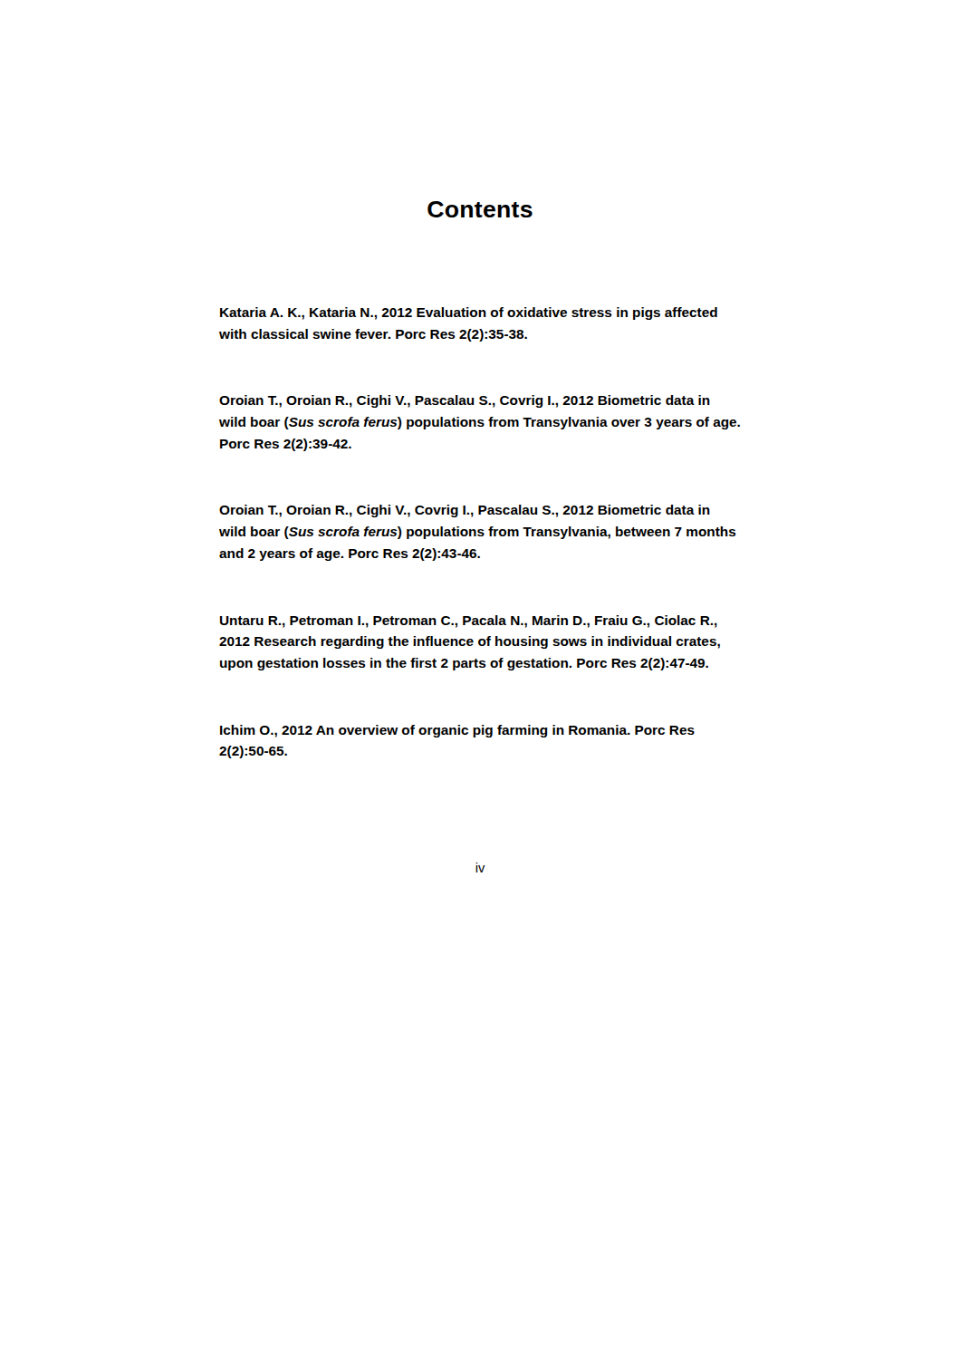Contents
Kataria A. K., Kataria N., 2012 Evaluation of oxidative stress in pigs affected with classical swine fever. Porc Res 2(2):35-38.
Oroian T., Oroian R., Cighi V., Pascalau S., Covrig I., 2012 Biometric data in wild boar (Sus scrofa ferus) populations from Transylvania over 3 years of age. Porc Res 2(2):39-42.
Oroian T., Oroian R., Cighi V., Covrig I., Pascalau S., 2012 Biometric data in wild boar (Sus scrofa ferus) populations from Transylvania, between 7 months and 2 years of age. Porc Res 2(2):43-46.
Untaru R., Petroman I., Petroman C., Pacala N., Marin D., Fraiu G., Ciolac R., 2012 Research regarding the influence of housing sows in individual crates, upon gestation losses in the first 2 parts of gestation. Porc Res 2(2):47-49.
Ichim O., 2012 An overview of organic pig farming in Romania. Porc Res 2(2):50-65.
iv